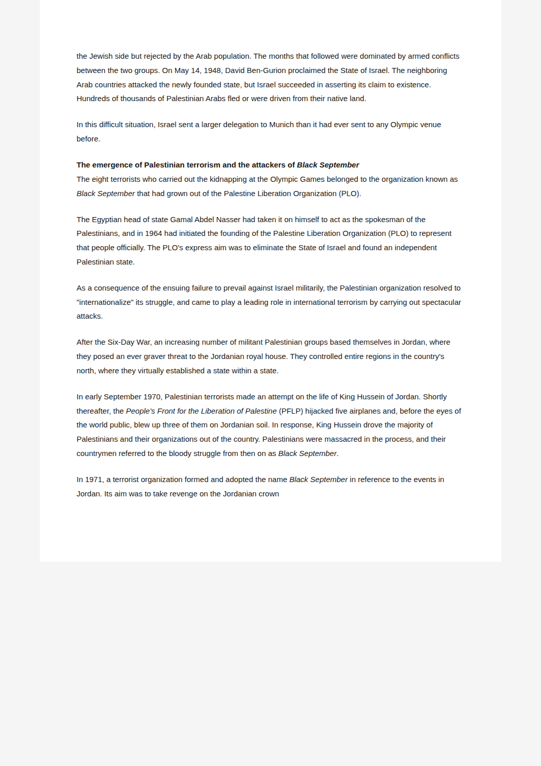the Jewish side but rejected by the Arab population. The months that followed were dominated by armed conflicts between the two groups. On May 14, 1948, David Ben-Gurion proclaimed the State of Israel. The neighboring Arab countries attacked the newly founded state, but Israel succeeded in asserting its claim to existence. Hundreds of thousands of Palestinian Arabs fled or were driven from their native land.
In this difficult situation, Israel sent a larger delegation to Munich than it had ever sent to any Olympic venue before.
The emergence of Palestinian terrorism and the attackers of Black September
The eight terrorists who carried out the kidnapping at the Olympic Games belonged to the organization known as Black September that had grown out of the Palestine Liberation Organization (PLO).
The Egyptian head of state Gamal Abdel Nasser had taken it on himself to act as the spokesman of the Palestinians, and in 1964 had initiated the founding of the Palestine Liberation Organization (PLO) to represent that people officially. The PLO's express aim was to eliminate the State of Israel and found an independent Palestinian state.
As a consequence of the ensuing failure to prevail against Israel militarily, the Palestinian organization resolved to "internationalize" its struggle, and came to play a leading role in international terrorism by carrying out spectacular attacks.
After the Six-Day War, an increasing number of militant Palestinian groups based themselves in Jordan, where they posed an ever graver threat to the Jordanian royal house. They controlled entire regions in the country's north, where they virtually established a state within a state.
In early September 1970, Palestinian terrorists made an attempt on the life of King Hussein of Jordan. Shortly thereafter, the People's Front for the Liberation of Palestine (PFLP) hijacked five airplanes and, before the eyes of the world public, blew up three of them on Jordanian soil. In response, King Hussein drove the majority of Palestinians and their organizations out of the country. Palestinians were massacred in the process, and their countrymen referred to the bloody struggle from then on as Black September.
In 1971, a terrorist organization formed and adopted the name Black September in reference to the events in Jordan. Its aim was to take revenge on the Jordanian crown